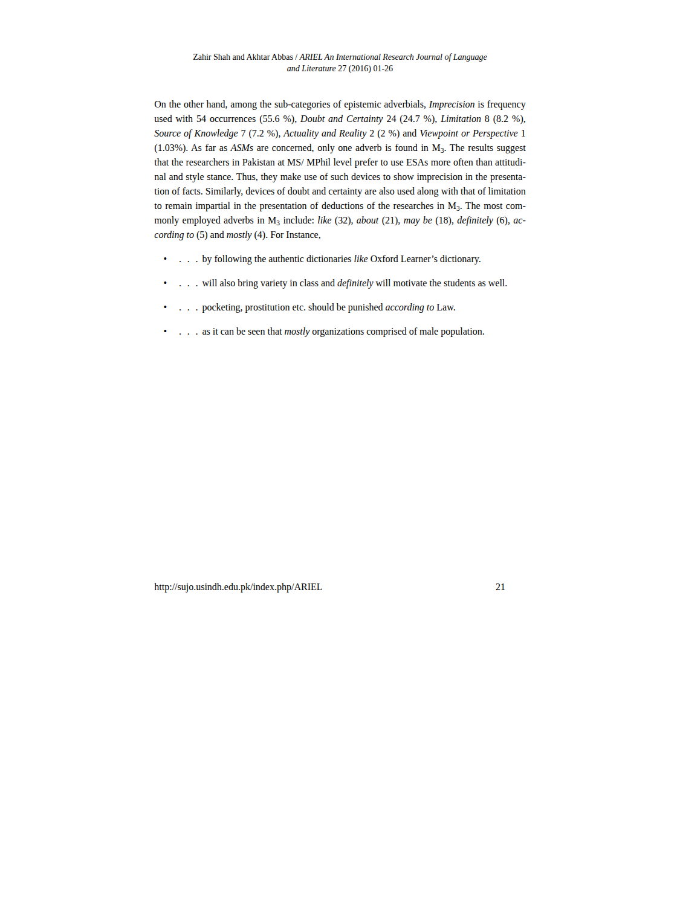Zahir Shah and Akhtar Abbas / ARIEL An International Research Journal of Language and Literature 27 (2016) 01-26
On the other hand, among the sub-categories of epistemic adverbials, Imprecision is frequency used with 54 occurrences (55.6 %), Doubt and Certainty 24 (24.7 %), Limitation 8 (8.2 %), Source of Knowledge 7 (7.2 %), Actuality and Reality 2 (2 %) and Viewpoint or Perspective 1 (1.03%). As far as ASMs are concerned, only one adverb is found in M3. The results suggest that the researchers in Pakistan at MS/ MPhil level prefer to use ESAs more often than attitudinal and style stance. Thus, they make use of such devices to show imprecision in the presentation of facts. Similarly, devices of doubt and certainty are also used along with that of limitation to remain impartial in the presentation of deductions of the researches in M3. The most commonly employed adverbs in M3 include: like (32), about (21), may be (18), definitely (6), according to (5) and mostly (4). For Instance,
. . . by following the authentic dictionaries like Oxford Learner’s dictionary.
. . . will also bring variety in class and definitely will motivate the students as well.
. . . pocketing, prostitution etc. should be punished according to Law.
. . . as it can be seen that mostly organizations comprised of male population.
http://sujo.usindh.edu.pk/index.php/ARIEL 21